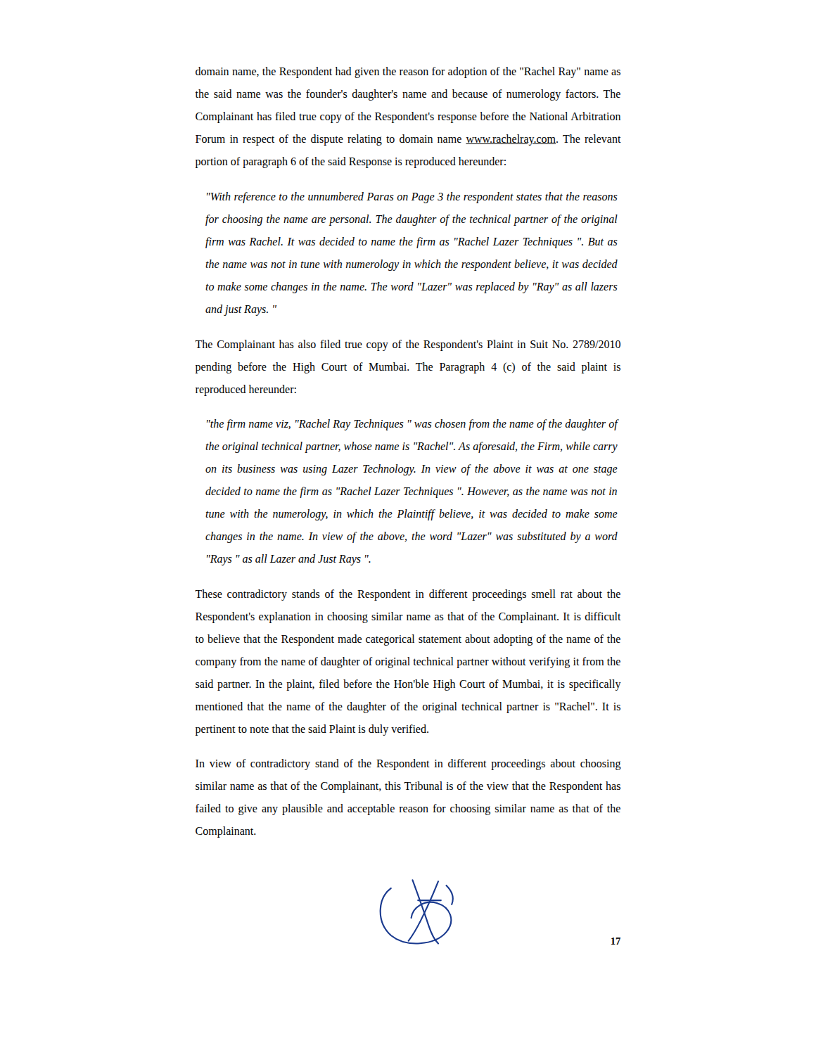domain name, the Respondent had given the reason for adoption of the "Rachel Ray" name as the said name was the founder's daughter's name and because of numerology factors. The Complainant has filed true copy of the Respondent's response before the National Arbitration Forum in respect of the dispute relating to domain name www.rachelray.com. The relevant portion of paragraph 6 of the said Response is reproduced hereunder:
"With reference to the unnumbered Paras on Page 3 the respondent states that the reasons for choosing the name are personal. The daughter of the technical partner of the original firm was Rachel. It was decided to name the firm as "Rachel Lazer Techniques ". But as the name was not in tune with numerology in which the respondent believe, it was decided to make some changes in the name. The word "Lazer" was replaced by "Ray" as all lazers and just Rays. "
The Complainant has also filed true copy of the Respondent's Plaint in Suit No. 2789/2010 pending before the High Court of Mumbai. The Paragraph 4 (c) of the said plaint is reproduced hereunder:
"the firm name viz, "Rachel Ray Techniques " was chosen from the name of the daughter of the original technical partner, whose name is "Rachel". As aforesaid, the Firm, while carry on its business was using Lazer Technology. In view of the above it was at one stage decided to name the firm as "Rachel Lazer Techniques ". However, as the name was not in tune with the numerology, in which the Plaintiff believe, it was decided to make some changes in the name. In view of the above, the word "Lazer" was substituted by a word "Rays " as all Lazer and Just Rays ".
These contradictory stands of the Respondent in different proceedings smell rat about the Respondent's explanation in choosing similar name as that of the Complainant. It is difficult to believe that the Respondent made categorical statement about adopting of the name of the company from the name of daughter of original technical partner without verifying it from the said partner. In the plaint, filed before the Hon'ble High Court of Mumbai, it is specifically mentioned that the name of the daughter of the original technical partner is "Rachel". It is pertinent to note that the said Plaint is duly verified.
In view of contradictory stand of the Respondent in different proceedings about choosing similar name as that of the Complainant, this Tribunal is of the view that the Respondent has failed to give any plausible and acceptable reason for choosing similar name as that of the Complainant.
17